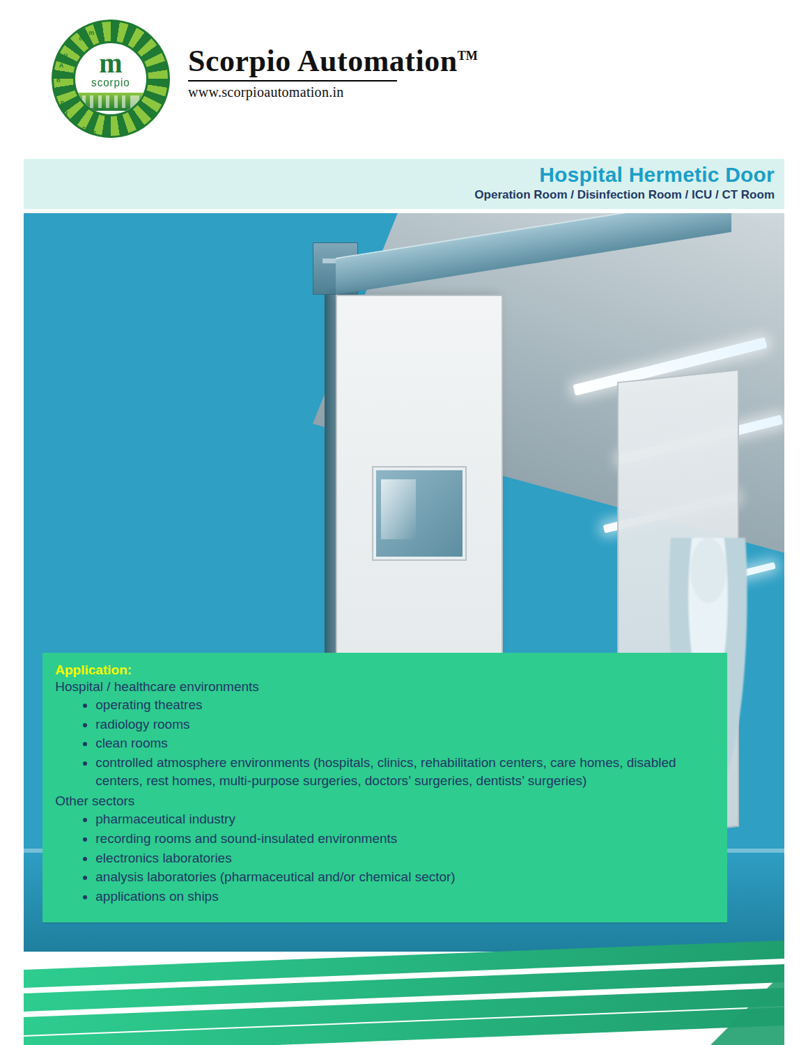m
scorpio
S c o r p i o A u t o m
Scorpio AutomationTM
www.scorpioautomation.in
Hospital Hermetic Door
Operation Room / Disinfection Room / ICU / CT Room
Application:
Hospital / healthcare environments
operating theatres
radiology rooms
clean rooms
controlled atmosphere environments (hospitals, clinics, rehabilitation centers, care homes, disabled centers, rest homes, multi-purpose surgeries, doctors’ surgeries, dentists’ surgeries)
Other sectors
pharmaceutical industry
recording rooms and sound-insulated environments
electronics laboratories
analysis laboratories (pharmaceutical and/or chemical sector)
applications on ships